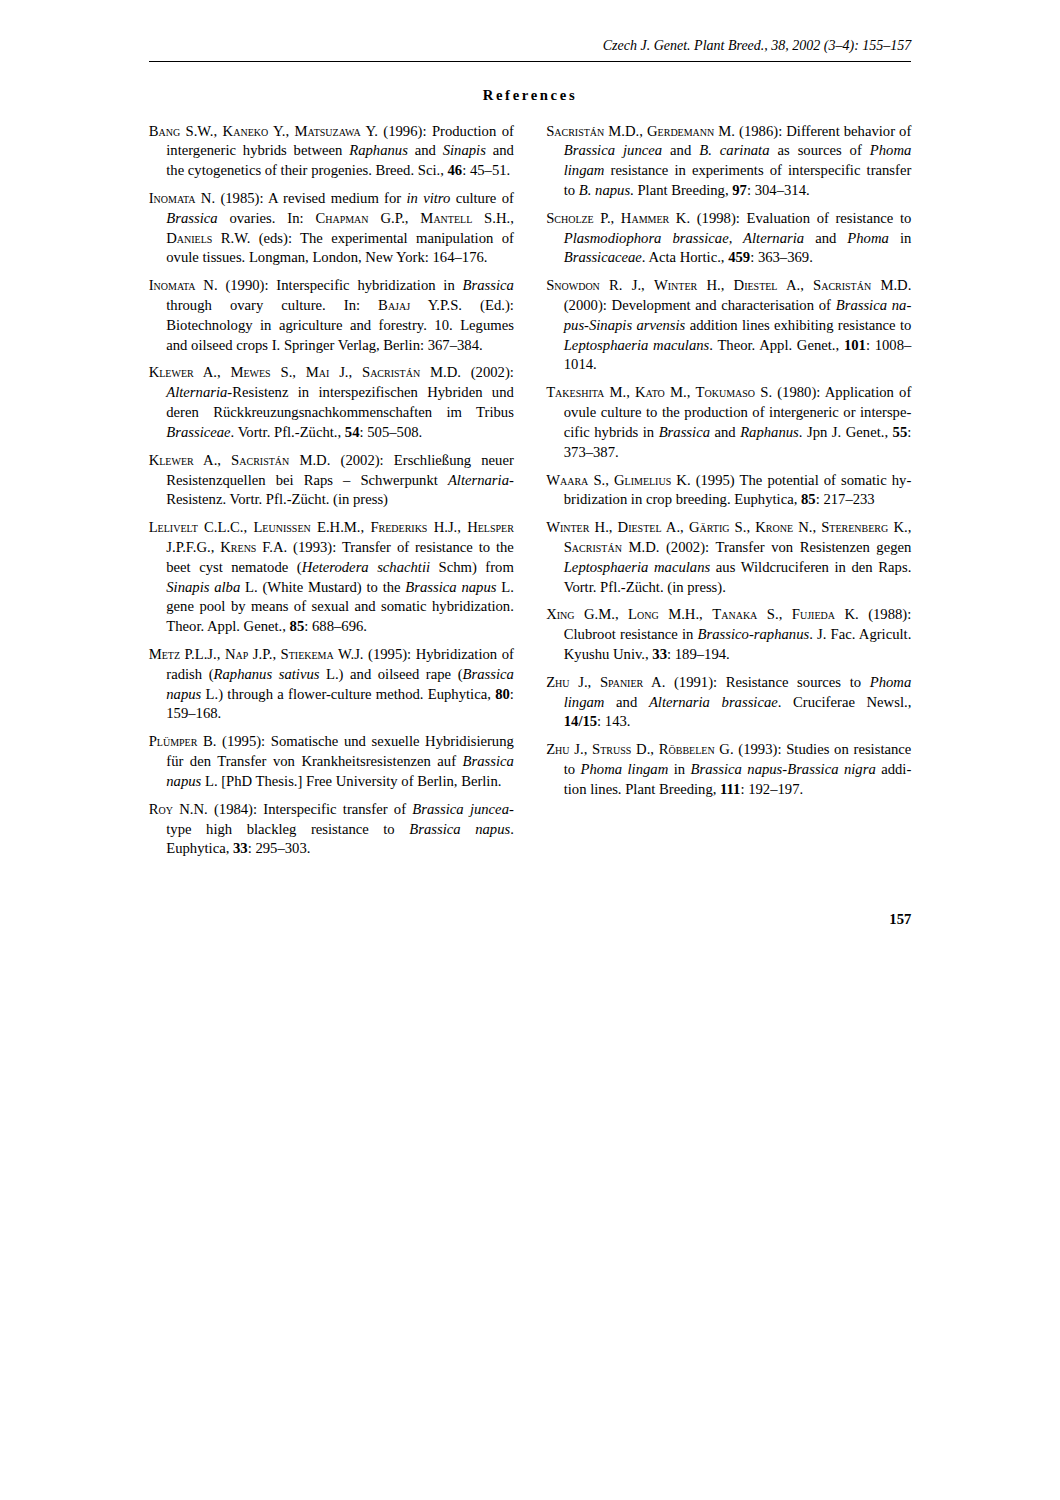Czech J. Genet. Plant Breed., 38, 2002 (3–4): 155–157
References
Bang S.W., Kaneko Y., Matsuzawa Y. (1996): Production of intergeneric hybrids between Raphanus and Sinapis and the cytogenetics of their progenies. Breed. Sci., 46: 45–51.
Inomata N. (1985): A revised medium for in vitro culture of Brassica ovaries. In: Chapman G.P., Mantell S.H., Daniels R.W. (eds): The experimental manipulation of ovule tissues. Longman, London, New York: 164–176.
Inomata N. (1990): Interspecific hybridization in Brassica through ovary culture. In: Bajaj Y.P.S. (Ed.): Biotechnology in agriculture and forestry. 10. Legumes and oilseed crops I. Springer Verlag, Berlin: 367–384.
Klewer A., Mewes S., Mai J., Sacristán M.D. (2002): Alternaria-Resistenz in interspezifischen Hybriden und deren Rückkreuzungsnachkommenschaften im Tribus Brassiceae. Vortr. Pfl.-Zücht., 54: 505–508.
Klewer A., Sacristán M.D. (2002): Erschließung neuer Resistenzquellen bei Raps – Schwerpunkt Alternaria-Resistenz. Vortr. Pfl.-Zücht. (in press)
Lelivelt C.L.C., Leunissen E.H.M., Frederiks H.J., Helsper J.P.F.G., Krens F.A. (1993): Transfer of resistance to the beet cyst nematode (Heterodera schachtii Schm) from Sinapis alba L. (White Mustard) to the Brassica napus L. gene pool by means of sexual and somatic hybridization. Theor. Appl. Genet., 85: 688–696.
Metz P.L.J., Nap J.P., Stiekema W.J. (1995): Hybridization of radish (Raphanus sativus L.) and oilseed rape (Brassica napus L.) through a flower-culture method. Euphytica, 80: 159–168.
Plümper B. (1995): Somatische und sexuelle Hybridisierung für den Transfer von Krankheitsresistenzen auf Brassica napus L. [PhD Thesis.] Free University of Berlin, Berlin.
Roy N.N. (1984): Interspecific transfer of Brassica juncea-type high blackleg resistance to Brassica napus. Euphytica, 33: 295–303.
Sacristán M.D., Gerdemann M. (1986): Different behavior of Brassica juncea and B. carinata as sources of Phoma lingam resistance in experiments of interspecific transfer to B. napus. Plant Breeding, 97: 304–314.
Scholze P., Hammer K. (1998): Evaluation of resistance to Plasmodiophora brassicae, Alternaria and Phoma in Brassicaceae. Acta Hortic., 459: 363–369.
Snowdon R. J., Winter H., Diestel A., Sacristán M.D. (2000): Development and characterisation of Brassica napus-Sinapis arvensis addition lines exhibiting resistance to Leptosphaeria maculans. Theor. Appl. Genet., 101: 1008–1014.
Takeshita M., Kato M., Tokumaso S. (1980): Application of ovule culture to the production of intergeneric or interspecific hybrids in Brassica and Raphanus. Jpn J. Genet., 55: 373–387.
Waara S., Glimelius K. (1995) The potential of somatic hybridization in crop breeding. Euphytica, 85: 217–233
Winter H., Diestel A., Gärtig S., Krone N., Sterenberg K., Sacristán M.D. (2002): Transfer von Resistenzen gegen Leptosphaeria maculans aus Wildcruciferen in den Raps. Vortr. Pfl.-Zücht. (in press).
Xing G.M., Long M.H., Tanaka S., Fujieda K. (1988): Clubroot resistance in Brassico-raphanus. J. Fac. Agricult. Kyushu Univ., 33: 189–194.
Zhu J., Spanier A. (1991): Resistance sources to Phoma lingam and Alternaria brassicae. Cruciferae Newsl., 14/15: 143.
Zhu J., Struss D., Röbbelen G. (1993): Studies on resistance to Phoma lingam in Brassica napus-Brassica nigra addition lines. Plant Breeding, 111: 192–197.
157